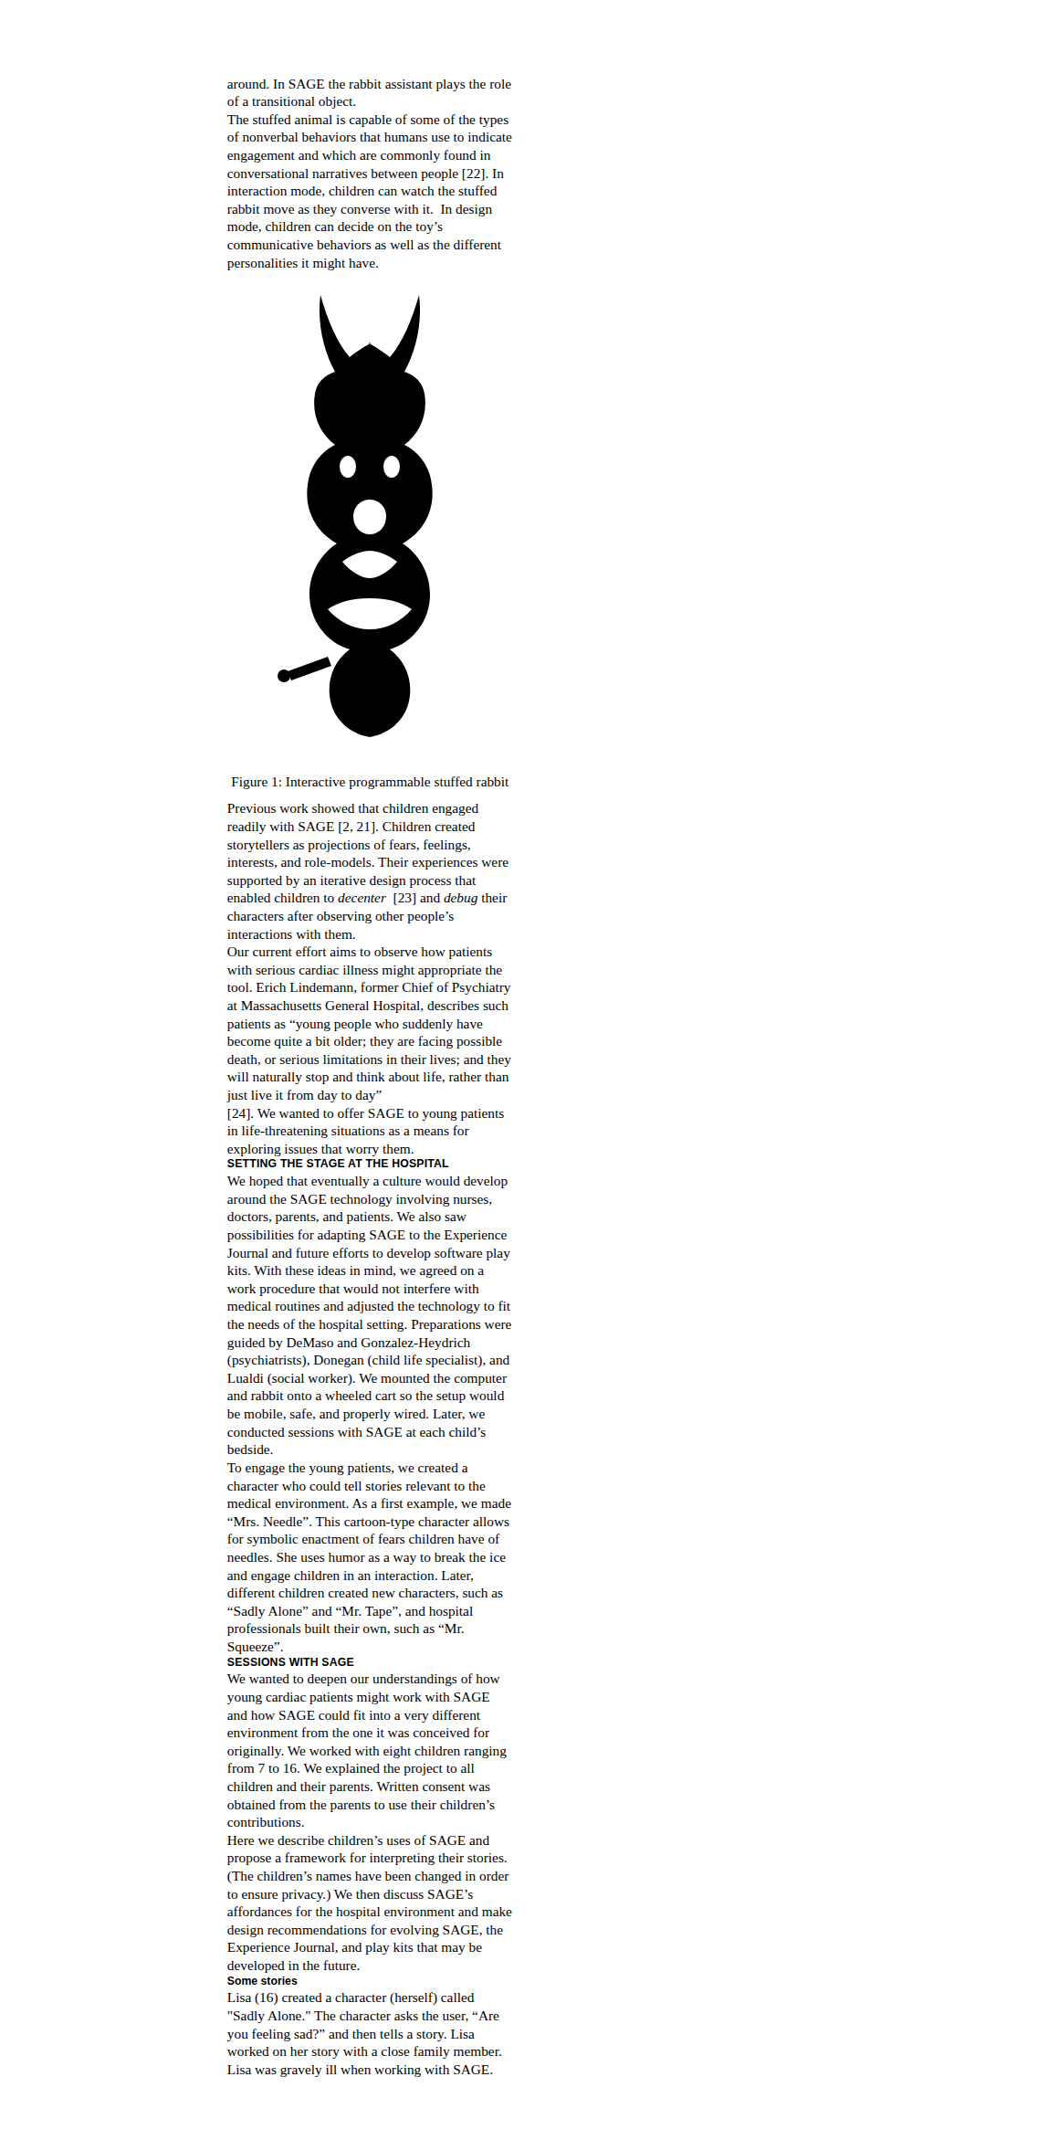around. In SAGE the rabbit assistant plays the role of a transitional object.
The stuffed animal is capable of some of the types of nonverbal behaviors that humans use to indicate engagement and which are commonly found in conversational narratives between people [22]. In interaction mode, children can watch the stuffed rabbit move as they converse with it. In design mode, children can decide on the toy’s communicative behaviors as well as the different personalities it might have.
Figure 1: Interactive programmable stuffed rabbit
Previous work showed that children engaged readily with SAGE [2, 21]. Children created storytellers as projections of fears, feelings, interests, and role-models. Their experiences were supported by an iterative design process that enabled children to decenter [23] and debug their characters after observing other people’s interactions with them.
Our current effort aims to observe how patients with serious cardiac illness might appropriate the tool. Erich Lindemann, former Chief of Psychiatry at Massachusetts General Hospital, describes such patients as “young people who suddenly have become quite a bit older; they are facing possible death, or serious limitations in their lives; and they will naturally stop and think about life, rather than just live it from day to day”
[24]. We wanted to offer SAGE to young patients in life-threatening situations as a means for exploring issues that worry them.
Setting the stage at the hospital
We hoped that eventually a culture would develop around the SAGE technology involving nurses, doctors, parents, and patients. We also saw possibilities for adapting SAGE to the Experience Journal and future efforts to develop software play kits. With these ideas in mind, we agreed on a work procedure that would not interfere with medical routines and adjusted the technology to fit the needs of the hospital setting. Preparations were guided by DeMaso and Gonzalez-Heydrich (psychiatrists), Donegan (child life specialist), and Lualdi (social worker). We mounted the computer and rabbit onto a wheeled cart so the setup would be mobile, safe, and properly wired. Later, we conducted sessions with SAGE at each child’s bedside.
To engage the young patients, we created a character who could tell stories relevant to the medical environment. As a first example, we made “Mrs. Needle”. This cartoon-type character allows for symbolic enactment of fears children have of needles. She uses humor as a way to break the ice and engage children in an interaction. Later, different children created new characters, such as “Sadly Alone” and “Mr. Tape”, and hospital professionals built their own, such as “Mr. Squeeze”.
Sessions with SAGE
We wanted to deepen our understandings of how young cardiac patients might work with SAGE and how SAGE could fit into a very different environment from the one it was conceived for originally. We worked with eight children ranging from 7 to 16. We explained the project to all children and their parents. Written consent was obtained from the parents to use their children’s contributions.
Here we describe children’s uses of SAGE and propose a framework for interpreting their stories. (The children’s names have been changed in order to ensure privacy.) We then discuss SAGE’s affordances for the hospital environment and make design recommendations for evolving SAGE, the Experience Journal, and play kits that may be developed in the future.
Some stories
Lisa (16) created a character (herself) called "Sadly Alone." The character asks the user, “Are you feeling sad?” and then tells a story. Lisa worked on her story with a close family member. Lisa was gravely ill when working with SAGE.